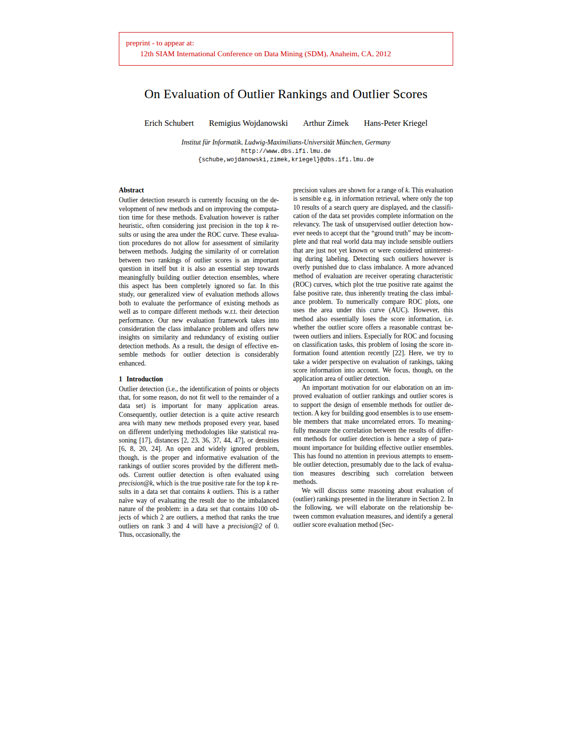preprint - to appear at:
12th SIAM International Conference on Data Mining (SDM), Anaheim, CA, 2012
On Evaluation of Outlier Rankings and Outlier Scores
Erich Schubert Remigius Wojdanowski Arthur Zimek Hans-Peter Kriegel
Institut für Informatik, Ludwig-Maximilians-Universität München, Germany
http://www.dbs.ifi.lmu.de
{schube,wojdanowski,zimek,kriegel}@dbs.ifi.lmu.de
Abstract
Outlier detection research is currently focusing on the development of new methods and on improving the computation time for these methods. Evaluation however is rather heuristic, often considering just precision in the top k results or using the area under the ROC curve. These evaluation procedures do not allow for assessment of similarity between methods. Judging the similarity of or correlation between two rankings of outlier scores is an important question in itself but it is also an essential step towards meaningfully building outlier detection ensembles, where this aspect has been completely ignored so far. In this study, our generalized view of evaluation methods allows both to evaluate the performance of existing methods as well as to compare different methods w.r.t. their detection performance. Our new evaluation framework takes into consideration the class imbalance problem and offers new insights on similarity and redundancy of existing outlier detection methods. As a result, the design of effective ensemble methods for outlier detection is considerably enhanced.
1 Introduction
Outlier detection (i.e., the identification of points or objects that, for some reason, do not fit well to the remainder of a data set) is important for many application areas. Consequently, outlier detection is a quite active research area with many new methods proposed every year, based on different underlying methodologies like statistical reasoning [17], distances [2, 23, 36, 37, 44, 47], or densities [6, 8, 20, 24]. An open and widely ignored problem, though, is the proper and informative evaluation of the rankings of outlier scores provided by the different methods. Current outlier detection is often evaluated using precision@k, which is the true positive rate for the top k results in a data set that contains k outliers. This is a rather naïve way of evaluating the result due to the imbalanced nature of the problem: in a data set that contains 100 objects of which 2 are outliers, a method that ranks the true outliers on rank 3 and 4 will have a precision@2 of 0. Thus, occasionally, the
precision values are shown for a range of k. This evaluation is sensible e.g. in information retrieval, where only the top 10 results of a search query are displayed, and the classification of the data set provides complete information on the relevancy. The task of unsupervised outlier detection however needs to accept that the “ground truth” may be incomplete and that real world data may include sensible outliers that are just not yet known or were considered uninteresting during labeling. Detecting such outliers however is overly punished due to class imbalance. A more advanced method of evaluation are receiver operating characteristic (ROC) curves, which plot the true positive rate against the false positive rate, thus inherently treating the class imbalance problem. To numerically compare ROC plots, one uses the area under this curve (AUC). However, this method also essentially loses the score information, i.e. whether the outlier score offers a reasonable contrast between outliers and inliers. Especially for ROC and focusing on classification tasks, this problem of losing the score information found attention recently [22]. Here, we try to take a wider perspective on evaluation of rankings, taking score information into account. We focus, though, on the application area of outlier detection.
An important motivation for our elaboration on an improved evaluation of outlier rankings and outlier scores is to support the design of ensemble methods for outlier detection. A key for building good ensembles is to use ensemble members that make uncorrelated errors. To meaningfully measure the correlation between the results of different methods for outlier detection is hence a step of paramount importance for building effective outlier ensembles. This has found no attention in previous attempts to ensemble outlier detection, presumably due to the lack of evaluation measures describing such correlation between methods.
We will discuss some reasoning about evaluation of (outlier) rankings presented in the literature in Section 2. In the following, we will elaborate on the relationship between common evaluation measures, and identify a general outlier score evaluation method (Sec-